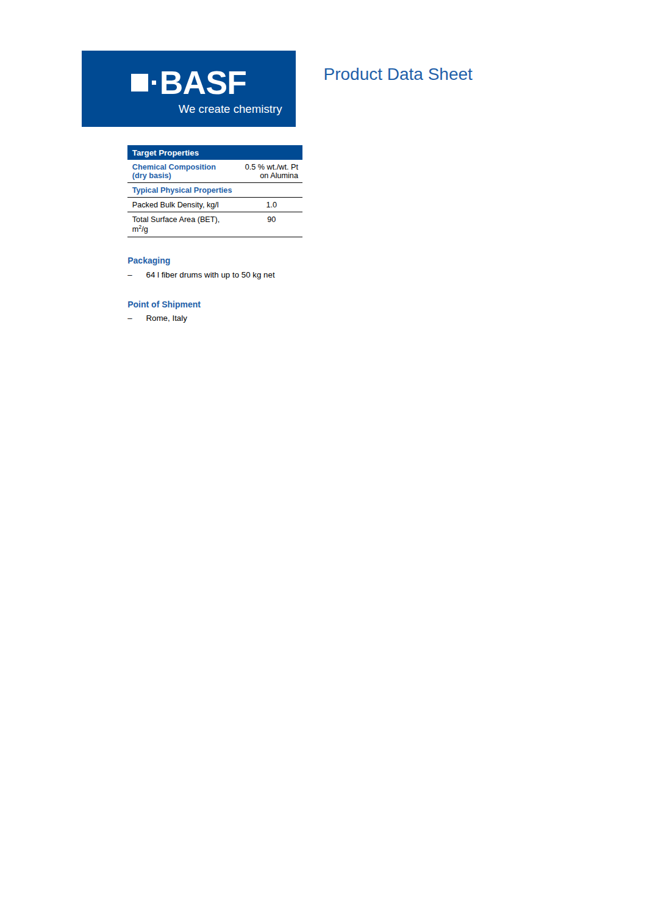BASF
We create chemistry
Product Data Sheet
| Target Properties |
| --- |
| Chemical Composition (dry basis) | 0.5 % wt./wt. Pt on Alumina |
| Typical Physical Properties |
| Packed Bulk Density, kg/l | 1.0 |
| Total Surface Area (BET), m 2 /g | 90 |
Packaging
64 l fiber drums with up to 50 kg net
Point of Shipment
Rome, Italy